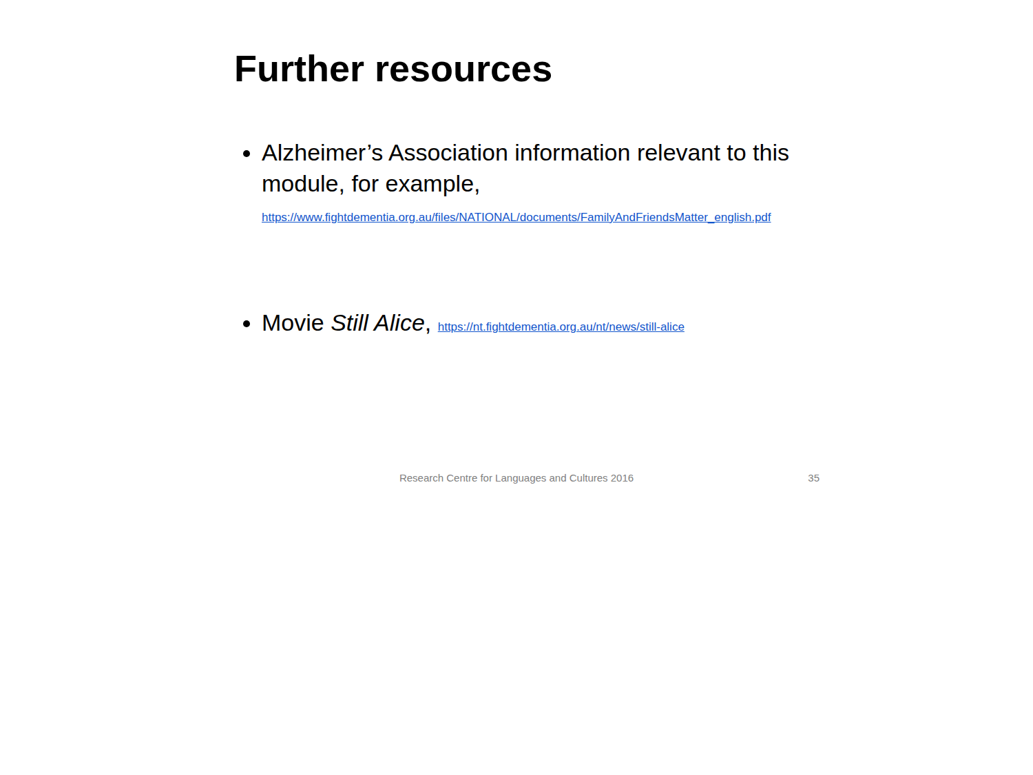Further resources
Alzheimer’s Association information relevant to this module, for example,
https://www.fightdementia.org.au/files/NATIONAL/documents/FamilyAndFriendsMatter_english.pdf
Movie Still Alice, https://nt.fightdementia.org.au/nt/news/still-alice
Research Centre for Languages and Cultures 2016
35